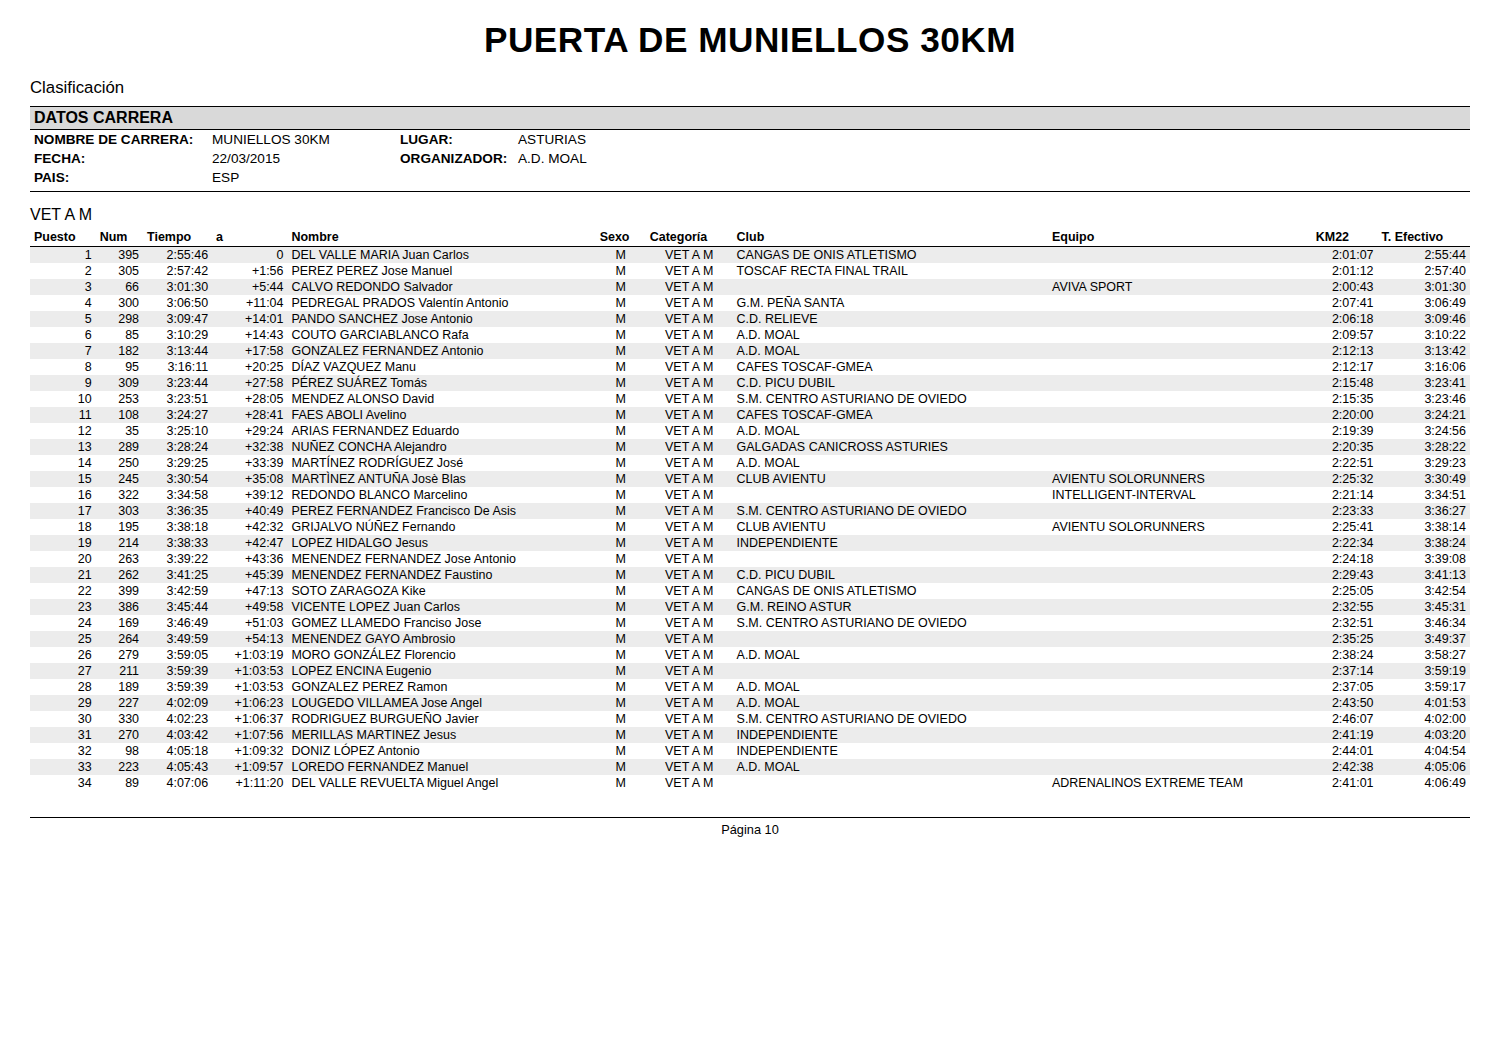PUERTA DE MUNIELLOS 30KM
Clasificación
DATOS CARRERA
| NOMBRE DE CARRERA: | MUNIELLOS 30KM | LUGAR: | ASTURIAS |
| FECHA: | 22/03/2015 | ORGANIZADOR: | A.D. MOAL |
| PAIS: | ESP | | |
VET A M
| Puesto | Num | Tiempo | a | Nombre | Sexo | Categoría | Club | Equipo | KM22 | T. Efectivo |
| --- | --- | --- | --- | --- | --- | --- | --- | --- | --- | --- |
| 1 | 395 | 2:55:46 | 0 | DEL VALLE MARIA Juan Carlos | M | VET A M | CANGAS DE ONIS ATLETISMO | | 2:01:07 | 2:55:44 |
| 2 | 305 | 2:57:42 | +1:56 | PEREZ PEREZ Jose Manuel | M | VET A M | TOSCAF RECTA FINAL TRAIL | | 2:01:12 | 2:57:40 |
| 3 | 66 | 3:01:30 | +5:44 | CALVO REDONDO Salvador | M | VET A M | | AVIVA SPORT | 2:00:43 | 3:01:30 |
| 4 | 300 | 3:06:50 | +11:04 | PEDREGAL PRADOS Valentín Antonio | M | VET A M | G.M. PEÑA SANTA | | 2:07:41 | 3:06:49 |
| 5 | 298 | 3:09:47 | +14:01 | PANDO SANCHEZ Jose Antonio | M | VET A M | C.D. RELIEVE | | 2:06:18 | 3:09:46 |
| 6 | 85 | 3:10:29 | +14:43 | COUTO GARCIABLANCO Rafa | M | VET A M | A.D. MOAL | | 2:09:57 | 3:10:22 |
| 7 | 182 | 3:13:44 | +17:58 | GONZALEZ FERNANDEZ Antonio | M | VET A M | A.D. MOAL | | 2:12:13 | 3:13:42 |
| 8 | 95 | 3:16:11 | +20:25 | DÍAZ VAZQUEZ Manu | M | VET A M | CAFES TOSCAF-GMEA | | 2:12:17 | 3:16:06 |
| 9 | 309 | 3:23:44 | +27:58 | PÉREZ SUÁREZ Tomás | M | VET A M | C.D. PICU DUBIL | | 2:15:48 | 3:23:41 |
| 10 | 253 | 3:23:51 | +28:05 | MENDEZ ALONSO David | M | VET A M | S.M. CENTRO ASTURIANO DE OVIEDO | | 2:15:35 | 3:23:46 |
| 11 | 108 | 3:24:27 | +28:41 | FAES ABOLI Avelino | M | VET A M | CAFES TOSCAF-GMEA | | 2:20:00 | 3:24:21 |
| 12 | 35 | 3:25:10 | +29:24 | ARIAS FERNANDEZ Eduardo | M | VET A M | A.D. MOAL | | 2:19:39 | 3:24:56 |
| 13 | 289 | 3:28:24 | +32:38 | NUÑEZ CONCHA Alejandro | M | VET A M | GALGADAS CANICROSS ASTURIES | | 2:20:35 | 3:28:22 |
| 14 | 250 | 3:29:25 | +33:39 | MARTÍNEZ RODRÍGUEZ José | M | VET A M | A.D. MOAL | | 2:22:51 | 3:29:23 |
| 15 | 245 | 3:30:54 | +35:08 | MARTÌNEZ ANTUÑA Josè Blas | M | VET A M | CLUB AVIENTU | AVIENTU SOLORUNNERS | 2:25:32 | 3:30:49 |
| 16 | 322 | 3:34:58 | +39:12 | REDONDO BLANCO Marcelino | M | VET A M | | INTELLIGENT-INTERVAL | 2:21:14 | 3:34:51 |
| 17 | 303 | 3:36:35 | +40:49 | PEREZ FERNANDEZ Francisco De Asis | M | VET A M | S.M. CENTRO ASTURIANO DE OVIEDO | | 2:23:33 | 3:36:27 |
| 18 | 195 | 3:38:18 | +42:32 | GRIJALVO NÚÑEZ Fernando | M | VET A M | CLUB AVIENTU | AVIENTU SOLORUNNERS | 2:25:41 | 3:38:14 |
| 19 | 214 | 3:38:33 | +42:47 | LOPEZ HIDALGO Jesus | M | VET A M | INDEPENDIENTE | | 2:22:34 | 3:38:24 |
| 20 | 263 | 3:39:22 | +43:36 | MENENDEZ FERNANDEZ Jose Antonio | M | VET A M | | | 2:24:18 | 3:39:08 |
| 21 | 262 | 3:41:25 | +45:39 | MENENDEZ FERNANDEZ Faustino | M | VET A M | C.D. PICU DUBIL | | 2:29:43 | 3:41:13 |
| 22 | 399 | 3:42:59 | +47:13 | SOTO ZARAGOZA Kike | M | VET A M | CANGAS DE ONIS ATLETISMO | | 2:25:05 | 3:42:54 |
| 23 | 386 | 3:45:44 | +49:58 | VICENTE LOPEZ Juan Carlos | M | VET A M | G.M. REINO ASTUR | | 2:32:55 | 3:45:31 |
| 24 | 169 | 3:46:49 | +51:03 | GOMEZ LLAMEDO Franciso Jose | M | VET A M | S.M. CENTRO ASTURIANO DE OVIEDO | | 2:32:51 | 3:46:34 |
| 25 | 264 | 3:49:59 | +54:13 | MENENDEZ GAYO Ambrosio | M | VET A M | | | 2:35:25 | 3:49:37 |
| 26 | 279 | 3:59:05 | +1:03:19 | MORO GONZÁLEZ Florencio | M | VET A M | A.D. MOAL | | 2:38:24 | 3:58:27 |
| 27 | 211 | 3:59:39 | +1:03:53 | LOPEZ ENCINA Eugenio | M | VET A M | | | 2:37:14 | 3:59:19 |
| 28 | 189 | 3:59:39 | +1:03:53 | GONZALEZ PEREZ Ramon | M | VET A M | A.D. MOAL | | 2:37:05 | 3:59:17 |
| 29 | 227 | 4:02:09 | +1:06:23 | LOUGEDO VILLAMEA Jose Angel | M | VET A M | A.D. MOAL | | 2:43:50 | 4:01:53 |
| 30 | 330 | 4:02:23 | +1:06:37 | RODRIGUEZ BURGUEÑO Javier | M | VET A M | S.M. CENTRO ASTURIANO DE OVIEDO | | 2:46:07 | 4:02:00 |
| 31 | 270 | 4:03:42 | +1:07:56 | MERILLAS MARTINEZ Jesus | M | VET A M | INDEPENDIENTE | | 2:41:19 | 4:03:20 |
| 32 | 98 | 4:05:18 | +1:09:32 | DONIZ LÓPEZ Antonio | M | VET A M | INDEPENDIENTE | | 2:44:01 | 4:04:54 |
| 33 | 223 | 4:05:43 | +1:09:57 | LOREDO FERNANDEZ Manuel | M | VET A M | A.D. MOAL | | 2:42:38 | 4:05:06 |
| 34 | 89 | 4:07:06 | +1:11:20 | DEL VALLE REVUELTA Miguel Angel | M | VET A M | | ADRENALINOS EXTREME TEAM | 2:41:01 | 4:06:49 |
Página 10